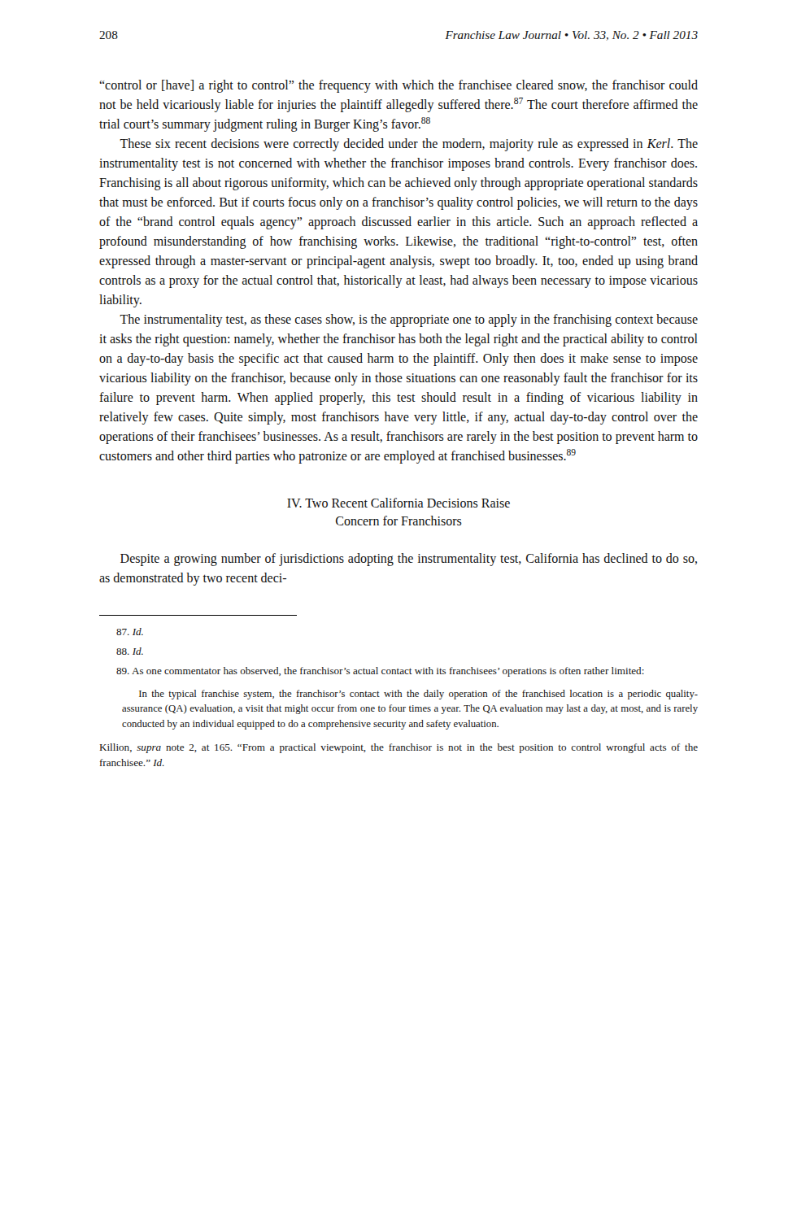208 Franchise Law Journal • Vol. 33, No. 2 • Fall 2013
“control or [have] a right to control” the frequency with which the franchisee cleared snow, the franchisor could not be held vicariously liable for injuries the plaintiff allegedly suffered there.87 The court therefore affirmed the trial court’s summary judgment ruling in Burger King’s favor.88
These six recent decisions were correctly decided under the modern, majority rule as expressed in Kerl. The instrumentality test is not concerned with whether the franchisor imposes brand controls. Every franchisor does. Franchising is all about rigorous uniformity, which can be achieved only through appropriate operational standards that must be enforced. But if courts focus only on a franchisor’s quality control policies, we will return to the days of the “brand control equals agency” approach discussed earlier in this article. Such an approach reflected a profound misunderstanding of how franchising works. Likewise, the traditional “right-to-control” test, often expressed through a master-servant or principal-agent analysis, swept too broadly. It, too, ended up using brand controls as a proxy for the actual control that, historically at least, had always been necessary to impose vicarious liability.
The instrumentality test, as these cases show, is the appropriate one to apply in the franchising context because it asks the right question: namely, whether the franchisor has both the legal right and the practical ability to control on a day-to-day basis the specific act that caused harm to the plaintiff. Only then does it make sense to impose vicarious liability on the franchisor, because only in those situations can one reasonably fault the franchisor for its failure to prevent harm. When applied properly, this test should result in a finding of vicarious liability in relatively few cases. Quite simply, most franchisors have very little, if any, actual day-to-day control over the operations of their franchisees’ businesses. As a result, franchisors are rarely in the best position to prevent harm to customers and other third parties who patronize or are employed at franchised businesses.89
IV. Two Recent California Decisions Raise
Concern for Franchisors
Despite a growing number of jurisdictions adopting the instrumentality test, California has declined to do so, as demonstrated by two recent deci-
87. Id.
88. Id.
89. As one commentator has observed, the franchisor’s actual contact with its franchisees’ operations is often rather limited:
In the typical franchise system, the franchisor’s contact with the daily operation of the franchised location is a periodic quality-assurance (QA) evaluation, a visit that might occur from one to four times a year. The QA evaluation may last a day, at most, and is rarely conducted by an individual equipped to do a comprehensive security and safety evaluation.
Killion, supra note 2, at 165. “From a practical viewpoint, the franchisor is not in the best position to control wrongful acts of the franchisee.” Id.